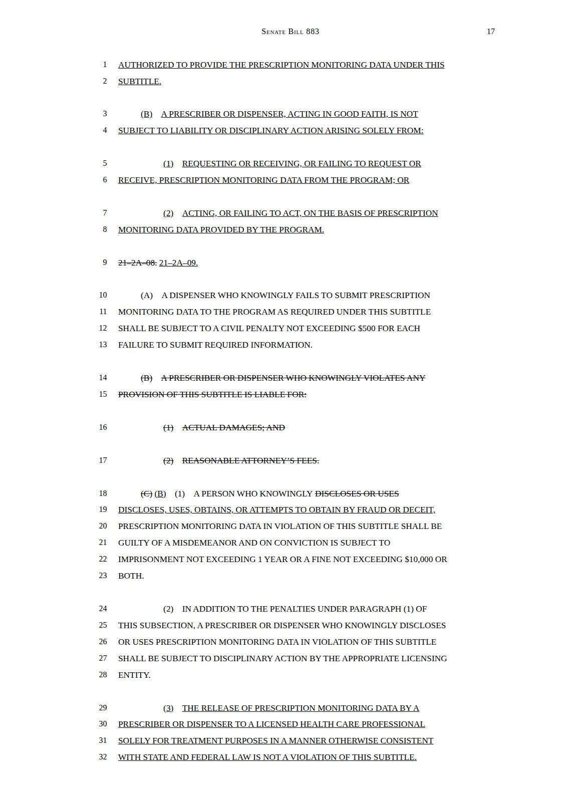Senate Bill 883 17
1
AUTHORIZED TO PROVIDE THE PRESCRIPTION MONITORING DATA UNDER THIS
2
SUBTITLE.
3
(B) A PRESCRIBER OR DISPENSER, ACTING IN GOOD FAITH, IS NOT
4
SUBJECT TO LIABILITY OR DISCIPLINARY ACTION ARISING SOLELY FROM:
5
(1) REQUESTING OR RECEIVING, OR FAILING TO REQUEST OR
6
RECEIVE, PRESCRIPTION MONITORING DATA FROM THE PROGRAM; OR
7
(2) ACTING, OR FAILING TO ACT, ON THE BASIS OF PRESCRIPTION
8
MONITORING DATA PROVIDED BY THE PROGRAM.
9
21–2A–08. 21–2A–09.
10
(A) A DISPENSER WHO KNOWINGLY FAILS TO SUBMIT PRESCRIPTION
11
MONITORING DATA TO THE PROGRAM AS REQUIRED UNDER THIS SUBTITLE
12
SHALL BE SUBJECT TO A CIVIL PENALTY NOT EXCEEDING $500 FOR EACH
13
FAILURE TO SUBMIT REQUIRED INFORMATION.
14
(B) A PRESCRIBER OR DISPENSER WHO KNOWINGLY VIOLATES ANY
15
PROVISION OF THIS SUBTITLE IS LIABLE FOR:
16
(1) ACTUAL DAMAGES; AND
17
(2) REASONABLE ATTORNEY’S FEES.
18
(C) (B) (1) A PERSON WHO KNOWINGLY DISCLOSES OR USES
19
DISCLOSES, USES, OBTAINS, OR ATTEMPTS TO OBTAIN BY FRAUD OR DECEIT,
20
PRESCRIPTION MONITORING DATA IN VIOLATION OF THIS SUBTITLE SHALL BE
21
GUILTY OF A MISDEMEANOR AND ON CONVICTION IS SUBJECT TO
22
IMPRISONMENT NOT EXCEEDING 1 YEAR OR A FINE NOT EXCEEDING $10,000 OR
23
BOTH.
24
(2) IN ADDITION TO THE PENALTIES UNDER PARAGRAPH (1) OF
25
THIS SUBSECTION, A PRESCRIBER OR DISPENSER WHO KNOWINGLY DISCLOSES
26
OR USES PRESCRIPTION MONITORING DATA IN VIOLATION OF THIS SUBTITLE
27
SHALL BE SUBJECT TO DISCIPLINARY ACTION BY THE APPROPRIATE LICENSING
28
ENTITY.
29
(3) THE RELEASE OF PRESCRIPTION MONITORING DATA BY A
30
PRESCRIBER OR DISPENSER TO A LICENSED HEALTH CARE PROFESSIONAL
31
SOLELY FOR TREATMENT PURPOSES IN A MANNER OTHERWISE CONSISTENT
32
WITH STATE AND FEDERAL LAW IS NOT A VIOLATION OF THIS SUBTITLE.